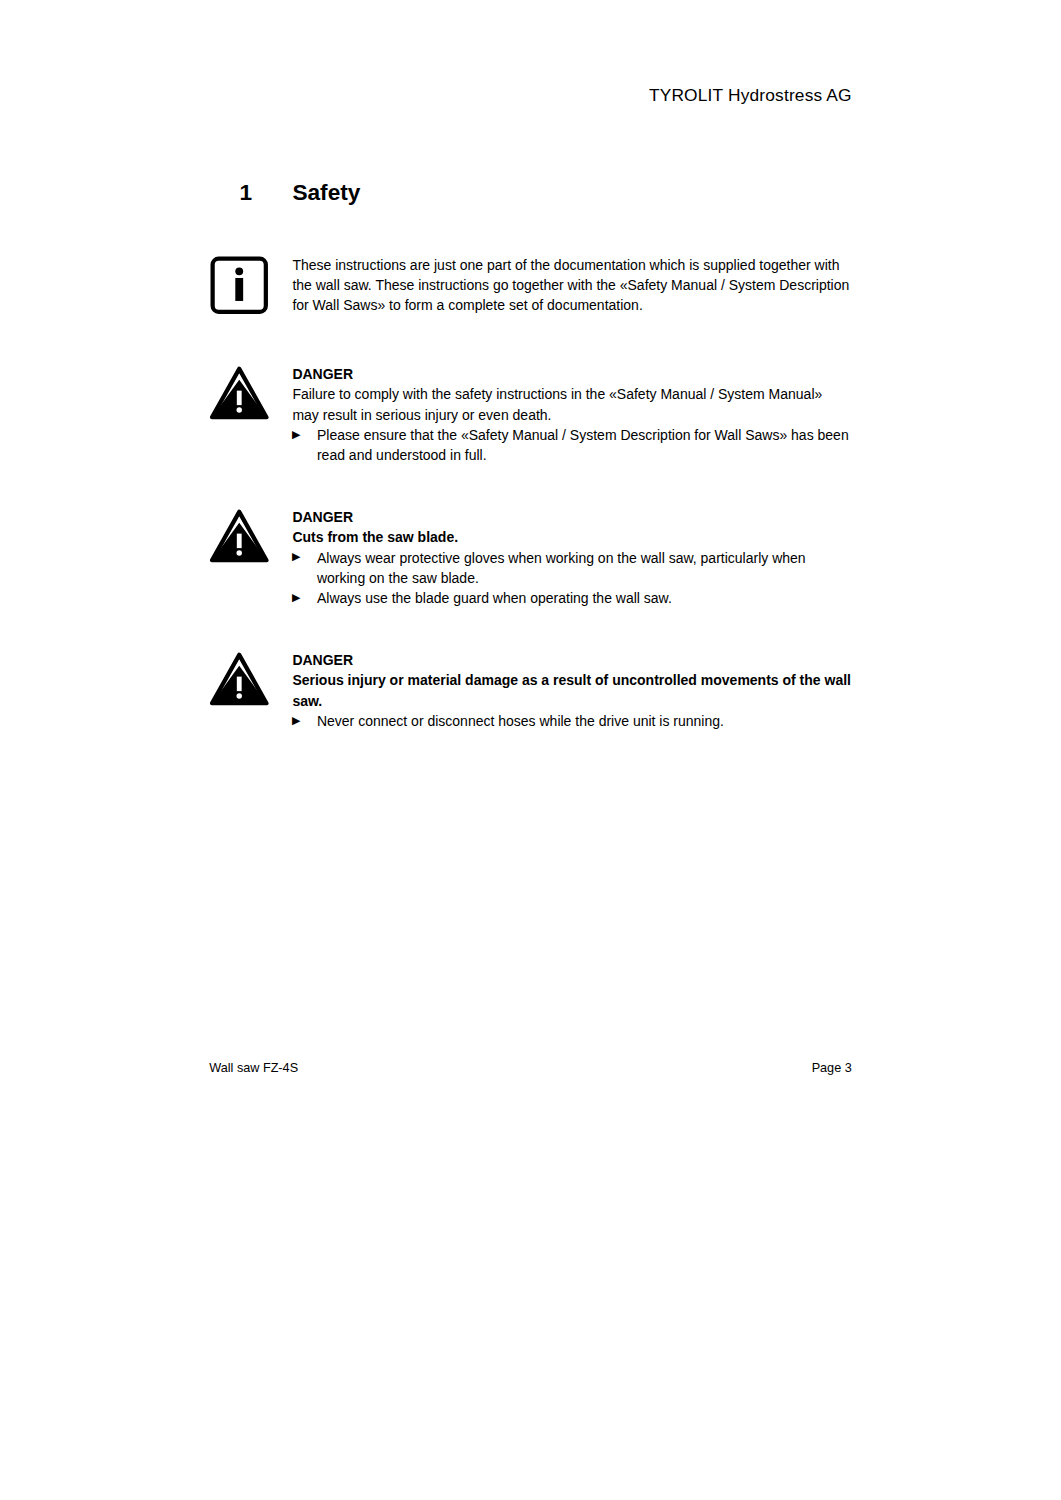TYROLIT Hydrostress AG
1 Safety
These instructions are just one part of the documentation which is supplied together with the wall saw. These instructions go together with the «Safety Manual / System Description for Wall Saws» to form a complete set of documentation.
DANGER
Failure to comply with the safety instructions in the «Safety Manual / System Manual» may result in serious injury or even death.
Please ensure that the «Safety Manual / System Description for Wall Saws» has been read and understood in full.
DANGER
Cuts from the saw blade.
Always wear protective gloves when working on the wall saw, particularly when working on the saw blade.
Always use the blade guard when operating the wall saw.
DANGER
Serious injury or material damage as a result of uncontrolled movements of the wall saw.
Never connect or disconnect hoses while the drive unit is running.
Wall saw FZ-4S Page 3